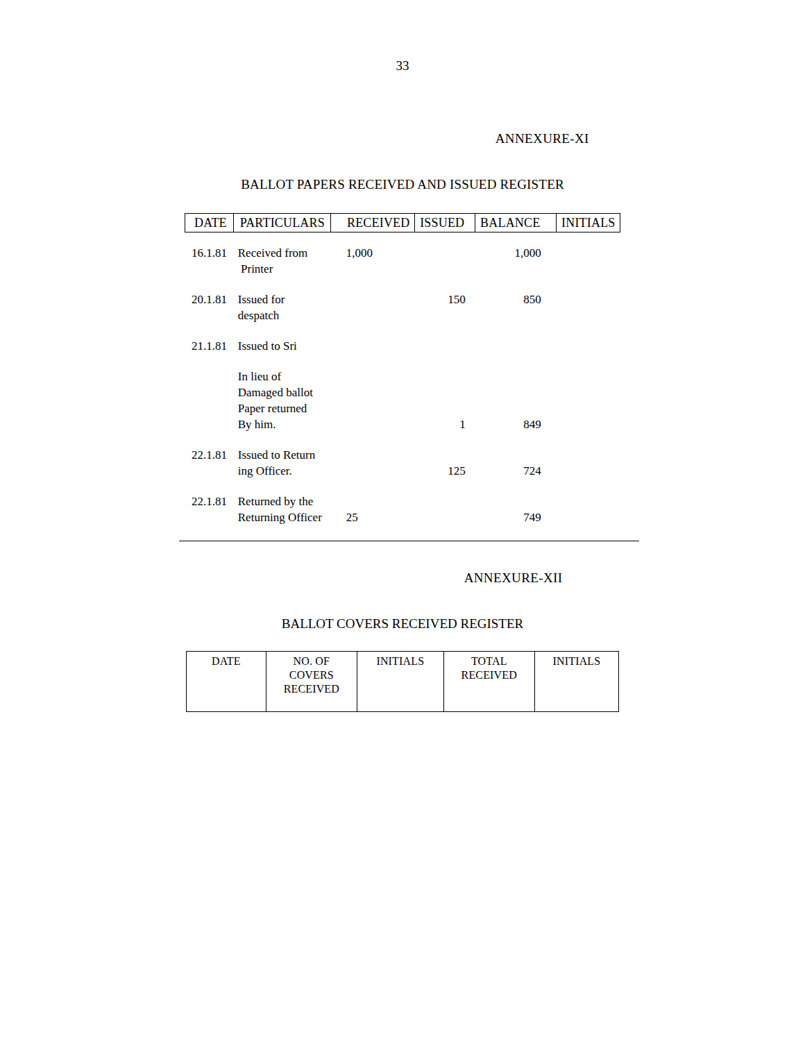33
ANNEXURE-XI
BALLOT PAPERS RECEIVED AND ISSUED REGISTER
| DATE | PARTICULARS | RECEIVED | ISSUED | BALANCE | INITIALS |
| --- | --- | --- | --- | --- | --- |
| 16.1.81 | Received from Printer | 1,000 | | 1,000 | |
| 20.1.81 | Issued for despatch | | 150 | 850 | |
| 21.1.81 | Issued to Sri | | | | |
| | In lieu of Damaged ballot Paper returned By him. | | 1 | 849 | |
| 22.1.81 | Issued to Return ing Officer. | | 125 | 724 | |
| 22.1.81 | Returned by the Returning Officer | 25 | | 749 | |
ANNEXURE-XII
BALLOT COVERS RECEIVED REGISTER
| DATE | NO. OF COVERS RECEIVED | INITIALS | TOTAL RECEIVED | INITIALS |
| --- | --- | --- | --- | --- |